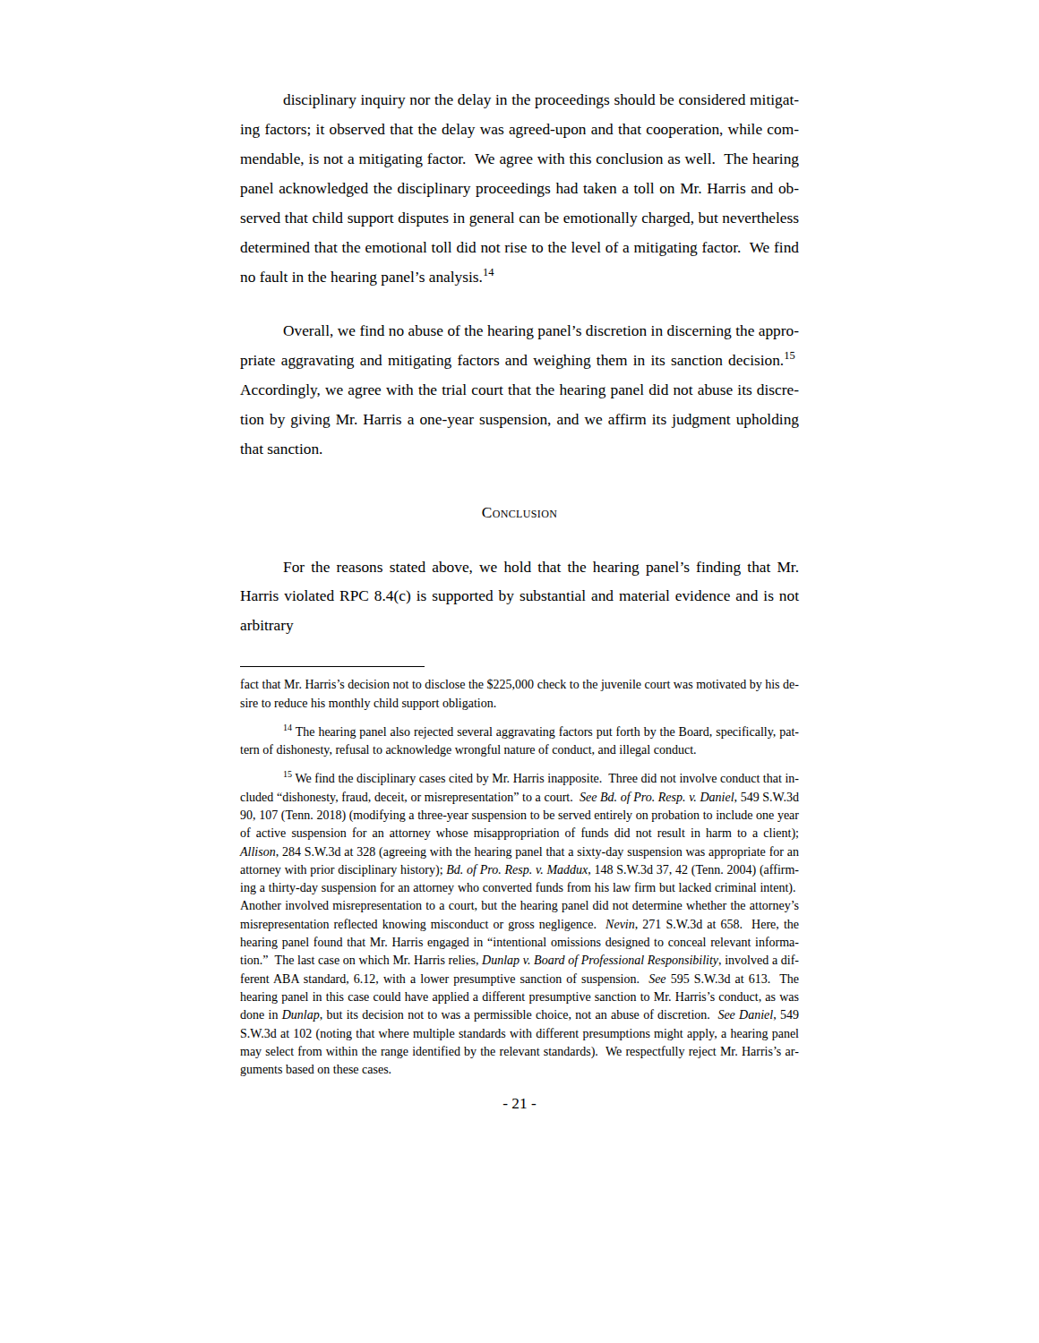disciplinary inquiry nor the delay in the proceedings should be considered mitigating factors; it observed that the delay was agreed-upon and that cooperation, while commendable, is not a mitigating factor. We agree with this conclusion as well. The hearing panel acknowledged the disciplinary proceedings had taken a toll on Mr. Harris and observed that child support disputes in general can be emotionally charged, but nevertheless determined that the emotional toll did not rise to the level of a mitigating factor. We find no fault in the hearing panel’s analysis.14
Overall, we find no abuse of the hearing panel’s discretion in discerning the appropriate aggravating and mitigating factors and weighing them in its sanction decision.15 Accordingly, we agree with the trial court that the hearing panel did not abuse its discretion by giving Mr. Harris a one-year suspension, and we affirm its judgment upholding that sanction.
Conclusion
For the reasons stated above, we hold that the hearing panel’s finding that Mr. Harris violated RPC 8.4(c) is supported by substantial and material evidence and is not arbitrary
fact that Mr. Harris’s decision not to disclose the $225,000 check to the juvenile court was motivated by his desire to reduce his monthly child support obligation.
14 The hearing panel also rejected several aggravating factors put forth by the Board, specifically, pattern of dishonesty, refusal to acknowledge wrongful nature of conduct, and illegal conduct.
15 We find the disciplinary cases cited by Mr. Harris inapposite. Three did not involve conduct that included “dishonesty, fraud, deceit, or misrepresentation” to a court. See Bd. of Pro. Resp. v. Daniel, 549 S.W.3d 90, 107 (Tenn. 2018) (modifying a three-year suspension to be served entirely on probation to include one year of active suspension for an attorney whose misappropriation of funds did not result in harm to a client); Allison, 284 S.W.3d at 328 (agreeing with the hearing panel that a sixty-day suspension was appropriate for an attorney with prior disciplinary history); Bd. of Pro. Resp. v. Maddux, 148 S.W.3d 37, 42 (Tenn. 2004) (affirming a thirty-day suspension for an attorney who converted funds from his law firm but lacked criminal intent). Another involved misrepresentation to a court, but the hearing panel did not determine whether the attorney’s misrepresentation reflected knowing misconduct or gross negligence. Nevin, 271 S.W.3d at 658. Here, the hearing panel found that Mr. Harris engaged in “intentional omissions designed to conceal relevant information.” The last case on which Mr. Harris relies, Dunlap v. Board of Professional Responsibility, involved a different ABA standard, 6.12, with a lower presumptive sanction of suspension. See 595 S.W.3d at 613. The hearing panel in this case could have applied a different presumptive sanction to Mr. Harris’s conduct, as was done in Dunlap, but its decision not to was a permissible choice, not an abuse of discretion. See Daniel, 549 S.W.3d at 102 (noting that where multiple standards with different presumptions might apply, a hearing panel may select from within the range identified by the relevant standards). We respectfully reject Mr. Harris’s arguments based on these cases.
- 21 -